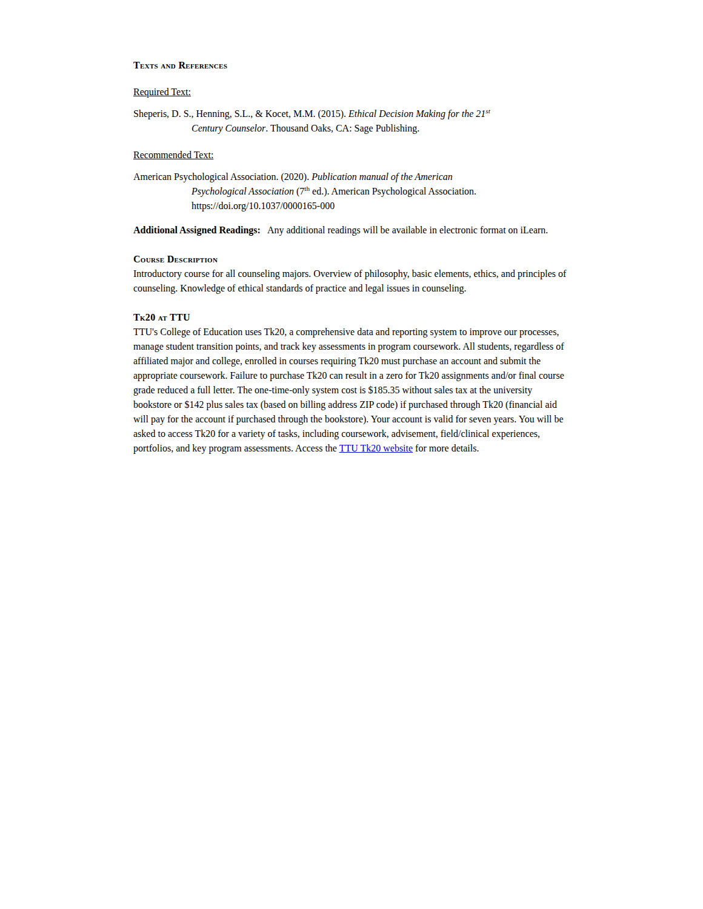Texts and References
Required Text:
Sheperis, D. S., Henning, S.L., & Kocet, M.M. (2015). Ethical Decision Making for the 21st Century Counselor. Thousand Oaks, CA: Sage Publishing.
Recommended Text:
American Psychological Association. (2020). Publication manual of the American Psychological Association (7th ed.). American Psychological Association. https://doi.org/10.1037/0000165-000
Additional Assigned Readings: Any additional readings will be available in electronic format on iLearn.
Course Description
Introductory course for all counseling majors. Overview of philosophy, basic elements, ethics, and principles of counseling. Knowledge of ethical standards of practice and legal issues in counseling.
Tk20 at TTU
TTU's College of Education uses Tk20, a comprehensive data and reporting system to improve our processes, manage student transition points, and track key assessments in program coursework. All students, regardless of affiliated major and college, enrolled in courses requiring Tk20 must purchase an account and submit the appropriate coursework. Failure to purchase Tk20 can result in a zero for Tk20 assignments and/or final course grade reduced a full letter. The one-time-only system cost is $185.35 without sales tax at the university bookstore or $142 plus sales tax (based on billing address ZIP code) if purchased through Tk20 (financial aid will pay for the account if purchased through the bookstore). Your account is valid for seven years. You will be asked to access Tk20 for a variety of tasks, including coursework, advisement, field/clinical experiences, portfolios, and key program assessments. Access the TTU Tk20 website for more details.